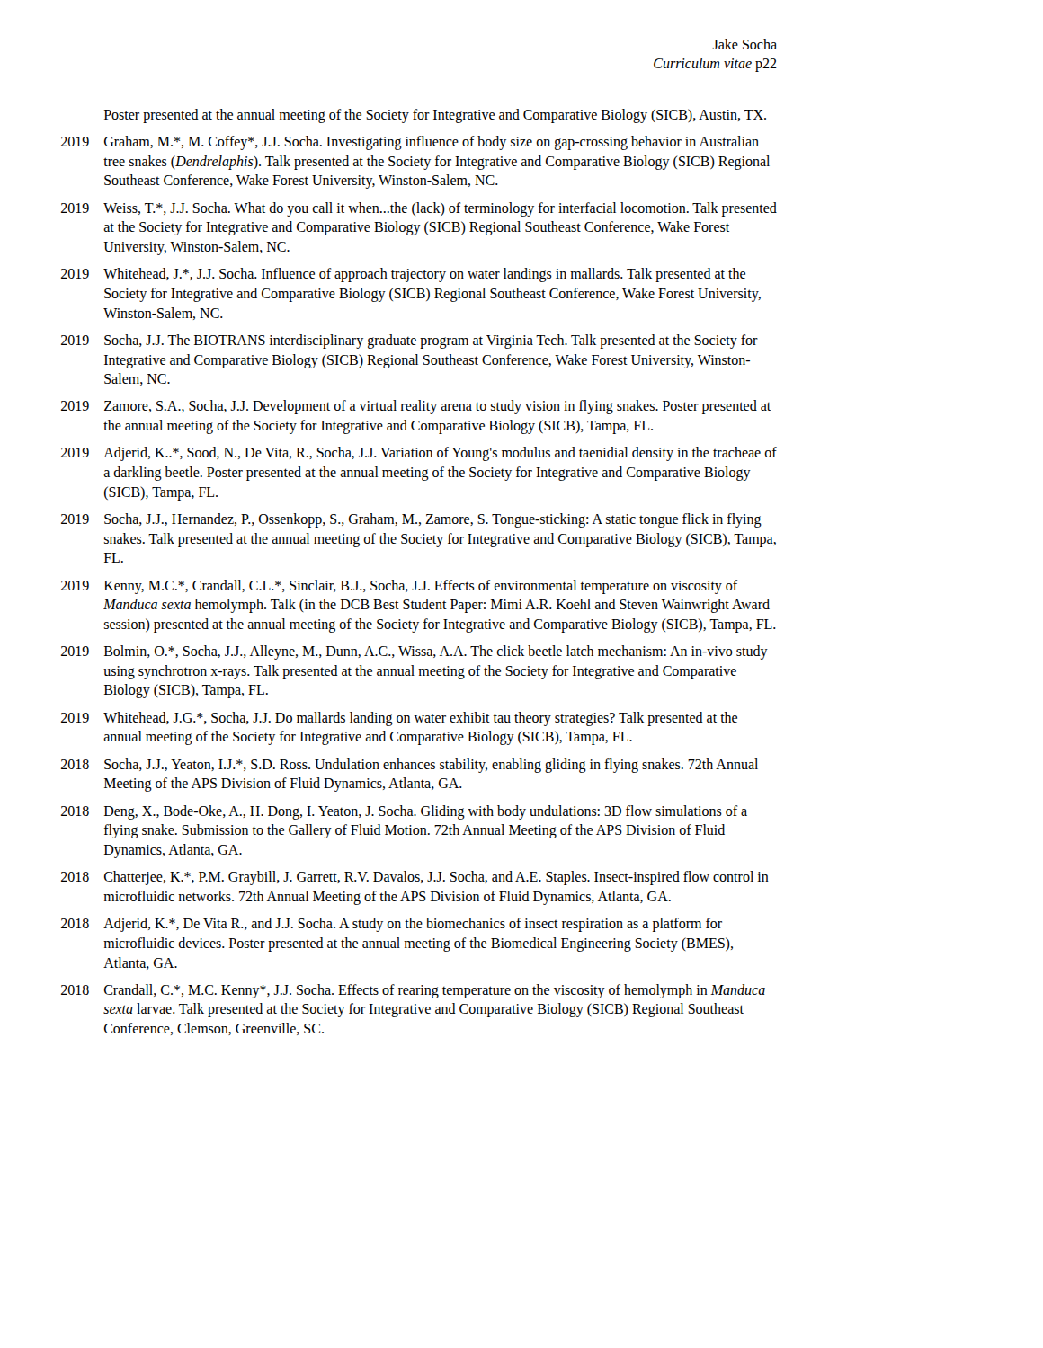Jake Socha Curriculum vitae p22
Poster presented at the annual meeting of the Society for Integrative and Comparative Biology (SICB), Austin, TX.
2019 Graham, M.*, M. Coffey*, J.J. Socha. Investigating influence of body size on gap-crossing behavior in Australian tree snakes (Dendrelaphis). Talk presented at the Society for Integrative and Comparative Biology (SICB) Regional Southeast Conference, Wake Forest University, Winston-Salem, NC.
2019 Weiss, T.*, J.J. Socha. What do you call it when...the (lack) of terminology for interfacial locomotion. Talk presented at the Society for Integrative and Comparative Biology (SICB) Regional Southeast Conference, Wake Forest University, Winston-Salem, NC.
2019 Whitehead, J.*, J.J. Socha. Influence of approach trajectory on water landings in mallards. Talk presented at the Society for Integrative and Comparative Biology (SICB) Regional Southeast Conference, Wake Forest University, Winston-Salem, NC.
2019 Socha, J.J. The BIOTRANS interdisciplinary graduate program at Virginia Tech. Talk presented at the Society for Integrative and Comparative Biology (SICB) Regional Southeast Conference, Wake Forest University, Winston-Salem, NC.
2019 Zamore, S.A., Socha, J.J. Development of a virtual reality arena to study vision in flying snakes. Poster presented at the annual meeting of the Society for Integrative and Comparative Biology (SICB), Tampa, FL.
2019 Adjerid, K..*, Sood, N., De Vita, R., Socha, J.J. Variation of Young's modulus and taenidial density in the tracheae of a darkling beetle. Poster presented at the annual meeting of the Society for Integrative and Comparative Biology (SICB), Tampa, FL.
2019 Socha, J.J., Hernandez, P., Ossenkopp, S., Graham, M., Zamore, S. Tongue-sticking: A static tongue flick in flying snakes. Talk presented at the annual meeting of the Society for Integrative and Comparative Biology (SICB), Tampa, FL.
2019 Kenny, M.C.*, Crandall, C.L.*, Sinclair, B.J., Socha, J.J. Effects of environmental temperature on viscosity of Manduca sexta hemolymph. Talk (in the DCB Best Student Paper: Mimi A.R. Koehl and Steven Wainwright Award session) presented at the annual meeting of the Society for Integrative and Comparative Biology (SICB), Tampa, FL.
2019 Bolmin, O.*, Socha, J.J., Alleyne, M., Dunn, A.C., Wissa, A.A. The click beetle latch mechanism: An in-vivo study using synchrotron x-rays. Talk presented at the annual meeting of the Society for Integrative and Comparative Biology (SICB), Tampa, FL.
2019 Whitehead, J.G.*, Socha, J.J. Do mallards landing on water exhibit tau theory strategies? Talk presented at the annual meeting of the Society for Integrative and Comparative Biology (SICB), Tampa, FL.
2018 Socha, J.J., Yeaton, I.J.*, S.D. Ross. Undulation enhances stability, enabling gliding in flying snakes. 72th Annual Meeting of the APS Division of Fluid Dynamics, Atlanta, GA.
2018 Deng, X., Bode-Oke, A., H. Dong, I. Yeaton, J. Socha. Gliding with body undulations: 3D flow simulations of a flying snake. Submission to the Gallery of Fluid Motion. 72th Annual Meeting of the APS Division of Fluid Dynamics, Atlanta, GA.
2018 Chatterjee, K.*, P.M. Graybill, J. Garrett, R.V. Davalos, J.J. Socha, and A.E. Staples. Insect-inspired flow control in microfluidic networks. 72th Annual Meeting of the APS Division of Fluid Dynamics, Atlanta, GA.
2018 Adjerid, K.*, De Vita R., and J.J. Socha. A study on the biomechanics of insect respiration as a platform for microfluidic devices. Poster presented at the annual meeting of the Biomedical Engineering Society (BMES), Atlanta, GA.
2018 Crandall, C.*, M.C. Kenny*, J.J. Socha. Effects of rearing temperature on the viscosity of hemolymph in Manduca sexta larvae. Talk presented at the Society for Integrative and Comparative Biology (SICB) Regional Southeast Conference, Clemson, Greenville, SC.